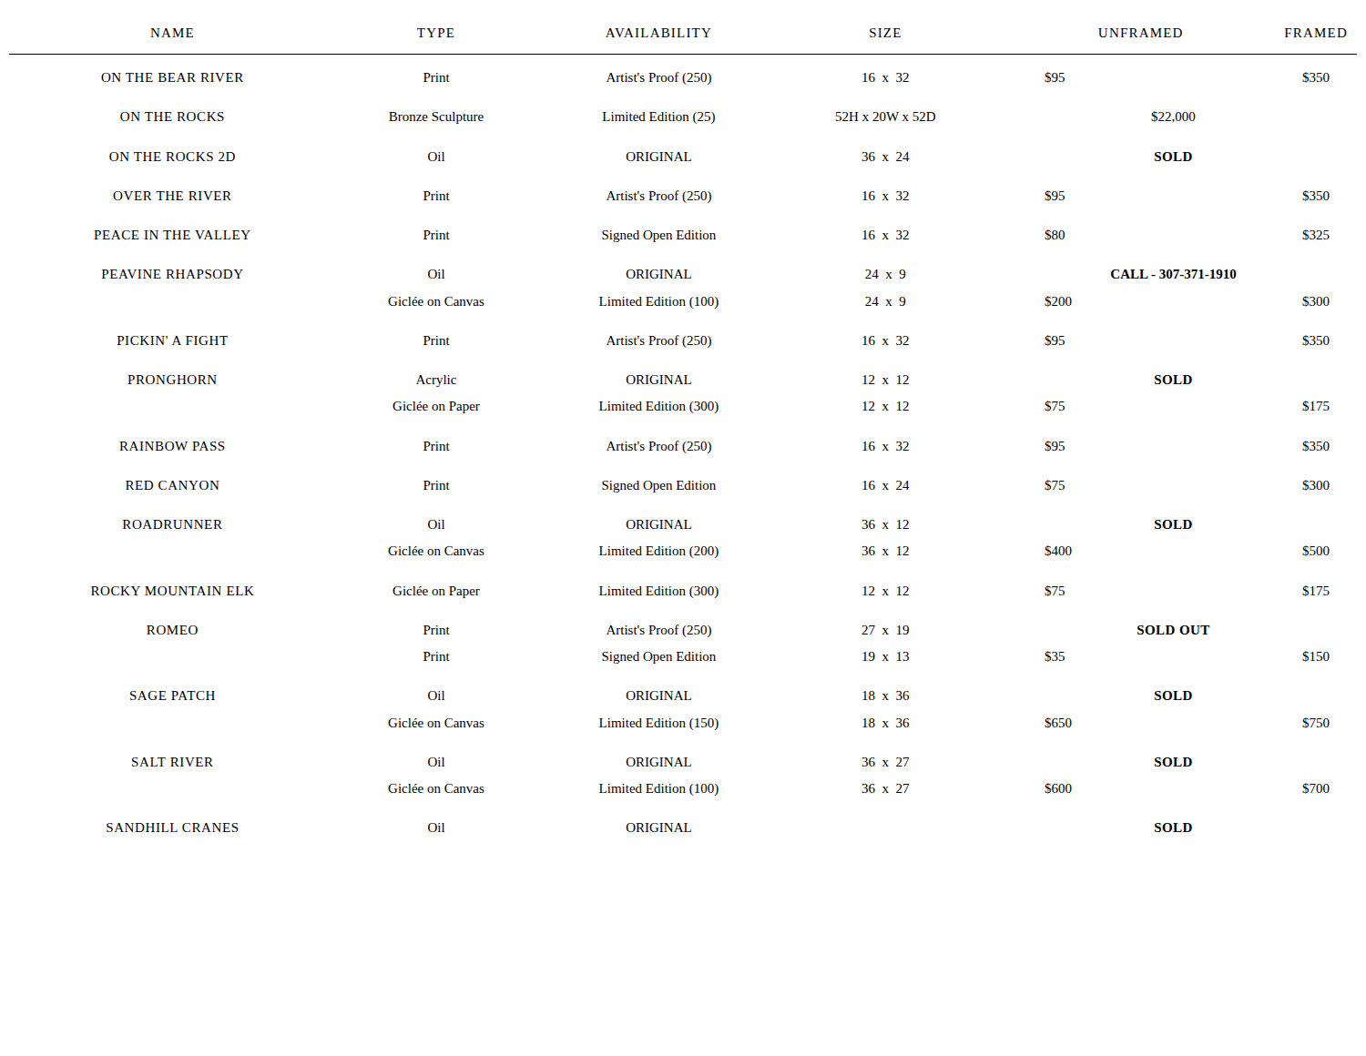| NAME | TYPE | AVAILABILITY | SIZE | UNFRAMED | FRAMED |
| --- | --- | --- | --- | --- | --- |
| ON THE BEAR RIVER | Print | Artist's Proof (250) | 16 x 32 | $95 | $350 |
| ON THE ROCKS | Bronze Sculpture | Limited Edition (25) | 52H x 20W x 52D | $22,000 |
| ON THE ROCKS 2D | Oil | ORIGINAL | 36 x 24 | SOLD |
| OVER THE RIVER | Print | Artist's Proof (250) | 16 x 32 | $95 | $350 |
| PEACE IN THE VALLEY | Print | Signed Open Edition | 16 x 32 | $80 | $325 |
| PEAVINE RHAPSODY | Oil | ORIGINAL | 24 x 9 | CALL - 307-371-1910 |
| | Giclée on Canvas | Limited Edition (100) | 24 x 9 | $200 | $300 |
| PICKIN' A FIGHT | Print | Artist's Proof (250) | 16 x 32 | $95 | $350 |
| PRONGHORN | Acrylic | ORIGINAL | 12 x 12 | SOLD |
| | Giclée on Paper | Limited Edition (300) | 12 x 12 | $75 | $175 |
| RAINBOW PASS | Print | Artist's Proof (250) | 16 x 32 | $95 | $350 |
| RED CANYON | Print | Signed Open Edition | 16 x 24 | $75 | $300 |
| ROADRUNNER | Oil | ORIGINAL | 36 x 12 | SOLD |
| | Giclée on Canvas | Limited Edition (200) | 36 x 12 | $400 | $500 |
| ROCKY MOUNTAIN ELK | Giclée on Paper | Limited Edition (300) | 12 x 12 | $75 | $175 |
| ROMEO | Print | Artist's Proof (250) | 27 x 19 | SOLD OUT |
| | Print | Signed Open Edition | 19 x 13 | $35 | $150 |
| SAGE PATCH | Oil | ORIGINAL | 18 x 36 | SOLD |
| | Giclée on Canvas | Limited Edition (150) | 18 x 36 | $650 | $750 |
| SALT RIVER | Oil | ORIGINAL | 36 x 27 | SOLD |
| | Giclée on Canvas | Limited Edition (100) | 36 x 27 | $600 | $700 |
| SANDHILL CRANES | Oil | ORIGINAL | | SOLD |